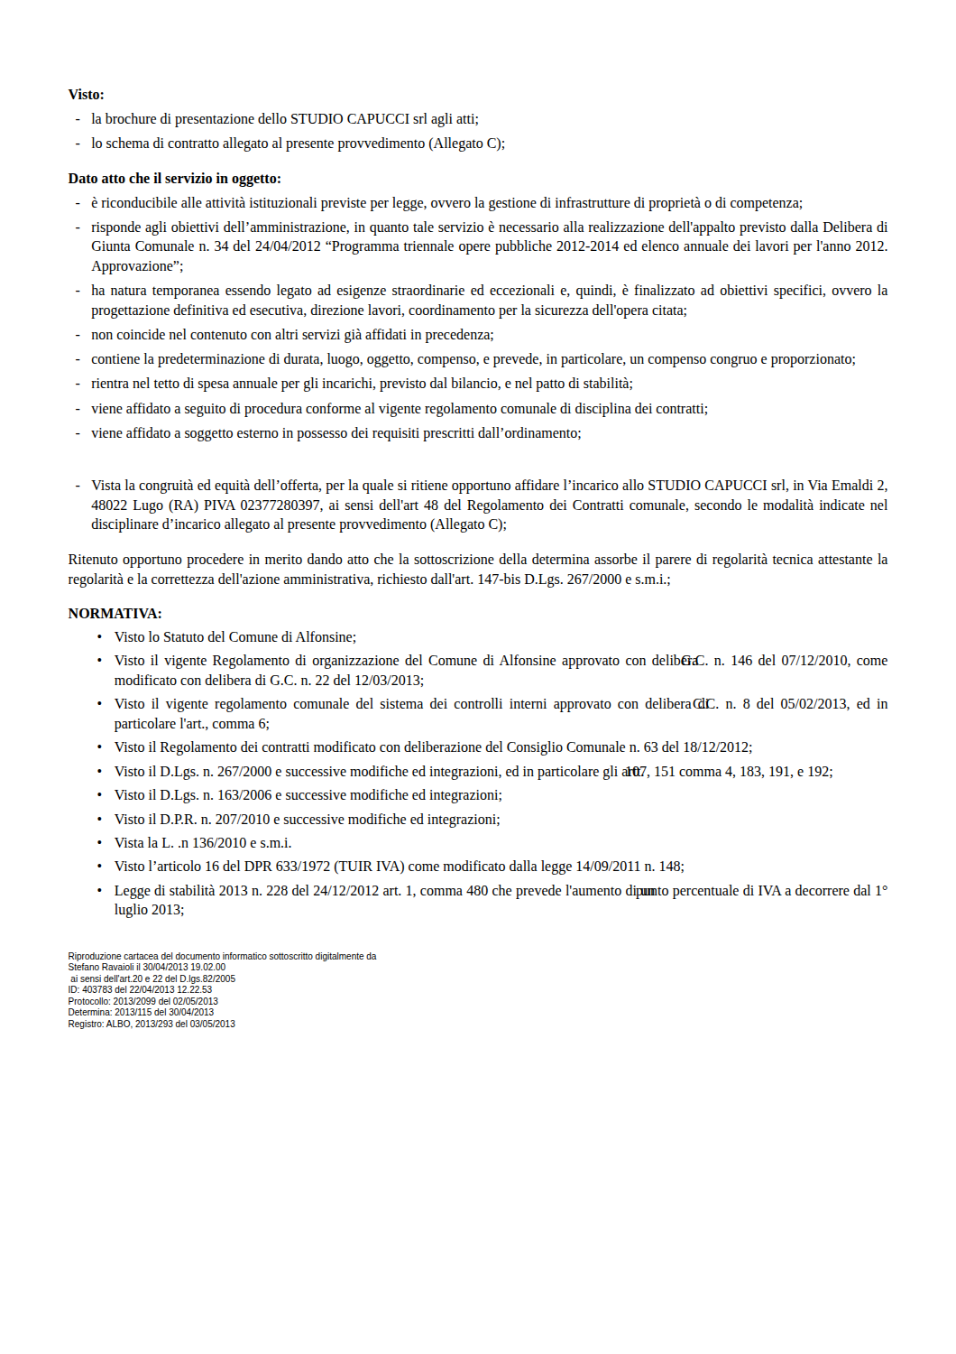Visto:
la brochure di presentazione dello STUDIO CAPUCCI srl agli atti;
lo schema di contratto allegato al presente provvedimento (Allegato C);
Dato atto che il servizio in oggetto:
è riconducibile alle attività istituzionali previste per legge, ovvero la gestione di infrastrutture di proprietà o di competenza;
risponde agli obiettivi dell’amministrazione, in quanto tale servizio è necessario alla realizzazione dell'appalto previsto dalla Delibera di Giunta Comunale n. 34 del 24/04/2012 “Programma triennale opere pubbliche 2012-2014 ed elenco annuale dei lavori per l'anno 2012. Approvazione”;
ha natura temporanea essendo legato ad esigenze straordinarie ed eccezionali e, quindi, è finalizzato ad obiettivi specifici, ovvero la progettazione definitiva ed esecutiva, direzione lavori, coordinamento per la sicurezza dell'opera citata;
non coincide nel contenuto con altri servizi già affidati in precedenza;
contiene la predeterminazione di durata, luogo, oggetto, compenso, e prevede, in particolare, un compenso congruo e proporzionato;
rientra nel tetto di spesa annuale per gli incarichi, previsto dal bilancio, e nel patto di stabilità;
viene affidato a seguito di procedura conforme al vigente regolamento comunale di disciplina dei contratti;
viene affidato a soggetto esterno in possesso dei requisiti prescritti dall’ordinamento;
Vista la congruità ed equità dell’offerta, per la quale si ritiene opportuno affidare l’incarico allo STUDIO CAPUCCI srl, in Via Emaldi 2, 48022 Lugo (RA) PIVA 02377280397, ai sensi dell'art 48 del Regolamento dei Contratti comunale, secondo le modalità indicate nel disciplinare d’incarico allegato al presente provvedimento (Allegato C);
Ritenuto opportuno procedere in merito dando atto che la sottoscrizione della determina assorbe il parere di regolarità tecnica attestante la regolarità e la correttezza dell'azione amministrativa, richiesto dall'art. 147-bis D.Lgs. 267/2000 e s.m.i.;
NORMATIVA:
Visto lo Statuto del Comune di Alfonsine;
Visto il vigente Regolamento di organizzazione del Comune di Alfonsine approvato con delibera G.C. n. 146 del 07/12/2010, come modificato con delibera di G.C. n. 22 del 12/03/2013;
Visto il vigente regolamento comunale del sistema dei controlli interni approvato con delibera di C.C. n. 8 del 05/02/2013, ed in particolare l'art., comma 6;
Visto il Regolamento dei contratti modificato con deliberazione del Consiglio Comunale n. 63 del 18/12/2012;
Visto il D.Lgs. n. 267/2000 e successive modifiche ed integrazioni, ed in particolare gli artt. 107, 151 comma 4, 183, 191, e 192;
Visto il D.Lgs. n. 163/2006 e successive modifiche ed integrazioni;
Visto il D.P.R. n. 207/2010 e successive modifiche ed integrazioni;
Vista la L. .n 136/2010 e s.m.i.
Visto l’articolo 16 del DPR 633/1972 (TUIR IVA) come modificato dalla legge 14/09/2011 n. 148;
Legge di stabilità 2013 n. 228 del 24/12/2012 art. 1, comma 480 che prevede l'aumento di un punto percentuale di IVA a decorrere dal 1° luglio 2013;
Riproduzione cartacea del documento informatico sottoscritto digitalmente da
Stefano Ravaioli il 30/04/2013 19.02.00
ai sensi dell'art.20 e 22 del D.lgs.82/2005
ID: 403783 del 22/04/2013 12.22.53
Protocollo: 2013/2099 del 02/05/2013
Determina: 2013/115 del 30/04/2013
Registro: ALBO, 2013/293 del 03/05/2013